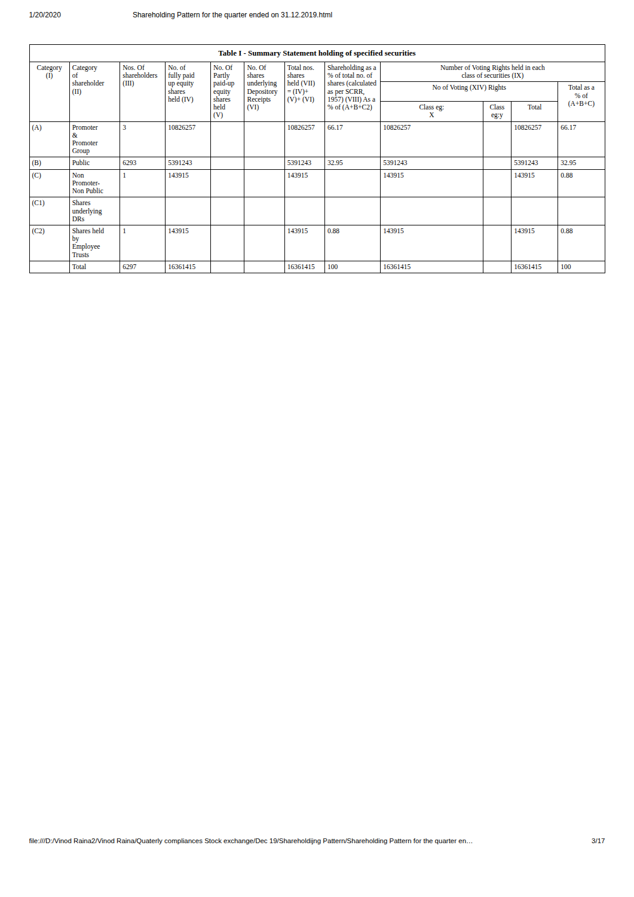1/20/2020 Shareholding Pattern for the quarter ended on 31.12.2019.html
Table I - Summary Statement holding of specified securities
| Category (I) | Category of shareholder (II) | Nos. Of shareholders (III) | No. of fully paid up equity shares held (IV) | No. Of Partly paid-up equity shares held (V) | No. Of shares underlying Depository Receipts (VI) | Total nos. shares held (VII) = (IV)+ (V)+ (VI) | Shareholding as a % of total no. of shares (calculated as per SCRR, 1957) (VIII) As a % of (A+B+C2) | Number of Voting Rights held in each class of securities (IX) |
| --- | --- | --- | --- | --- | --- | --- | --- | --- |
| No of Voting (XIV) Rights | Total as a % of (A+B+C) |
| Class eg: X | Class eg:y | Total |
| (A) | Promoter & Promoter Group | 3 | 10826257 | | | 10826257 | 66.17 | 10826257 | | 10826257 | 66.17 |
| (B) | Public | 6293 | 5391243 | | | 5391243 | 32.95 | 5391243 | | 5391243 | 32.95 |
| (C) | Non Promoter- Non Public | 1 | 143915 | | | 143915 | | 143915 | | 143915 | 0.88 |
| (C1) | Shares underlying DRs | | | | | | | | | | |
| (C2) | Shares held by Employee Trusts | 1 | 143915 | | | 143915 | 0.88 | 143915 | | 143915 | 0.88 |
| | Total | 6297 | 16361415 | | | 16361415 | 100 | 16361415 | | 16361415 | 100 |
file:///D:/Vinod Raina2/Vinod Raina/Quaterly compliances Stock exchange/Dec 19/Shareholdijng Pattern/Shareholding Pattern for the quarter en… 3/17